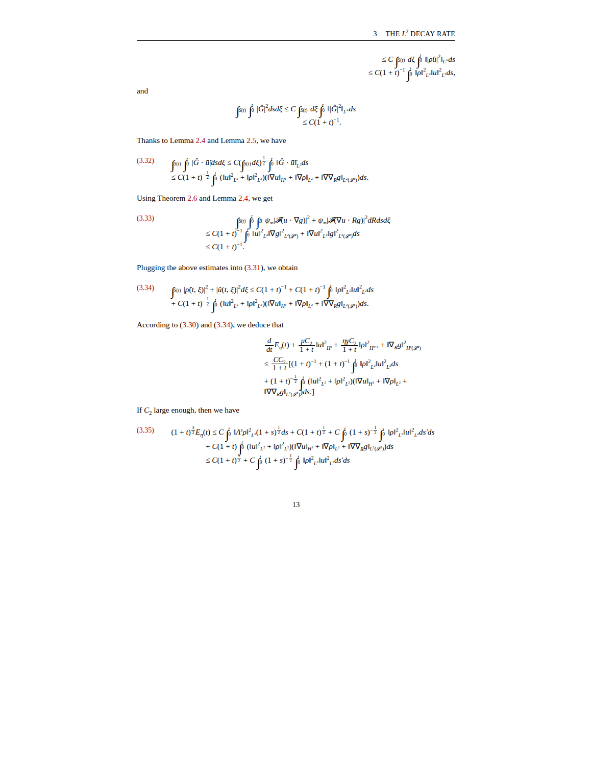3 THE L2 DECAY RATE
≤ C ∫ S(t) dξ ∫t 0 ‖|ρ̂u|2‖L∞ds
≤ C(1 + t)−1 ∫t 0 ‖ρ‖2L2‖u‖2L2ds,
and
∫ S(t) ∫t 0 |Ĝ|2dsdξ ≤ C ∫ S(t) dξ ∫t 0 ‖|Ĝ|2‖L∞ds
≤ C(1 + t)−1.
Thanks to Lemma 2.4 and Lemma 2.5, we have
(3.32)
∫ S(t) ∫t 0 |Ĝ · ū̂|dsdξ ≤ C(∫ S(t) dξ)12 ∫t 0 ‖Ĝ · ū̂‖L2ds
≤ C(1 + t)−12 ∫t 0 (‖u‖2L2 + ‖ρ‖2L2)(‖∇u‖H1 + ‖∇ρ‖L2 + ‖∇∇Rg‖L2(𝓛2))ds.
Using Theorem 2.6 and Lemma 2.4, we get
(3.33)
∫ S(t) ∫t 0 ∫ B ψ∞|𝓕(u · ∇g)|2 + ψ∞|𝓕(∇u · Rg)|2dRdsdξ
≤ C(1 + t)−1 ∫t 0 ‖u‖2L2‖∇g‖2L2(𝓛2) + ‖∇u‖2L2‖g‖2L2(𝓛2)ds
≤ C(1 + t)−1.
Plugging the above estimates into (3.31), we obtain
(3.34)
∫ S(t) |ρ̂(t, ξ)|2 + |û(t, ξ)|2dξ ≤ C(1 + t)−1 + C(1 + t)−1 ∫t 0 ‖ρ‖2L2‖u‖2L2ds
+ C(1 + t)−12 ∫t 0 (‖u‖2L2 + ‖ρ‖2L2)(‖∇u‖H1 + ‖∇ρ‖L2 + ‖∇∇Rg‖L2(𝓛2))ds.
According to (3.30) and (3.34), we deduce that
ddt Eη(t) + μC21 + t‖u‖2Hs + ηγC21 + t‖ρ‖2Hs−1 + ‖∇Rg‖2Hs(𝓛2)
≤ CC21 + t[(1 + t)−1 + (1 + t)−1 ∫t 0 ‖ρ‖2L2‖u‖2L2ds
+ (1 + t)−12 ∫t 0 (‖u‖2L2 + ‖ρ‖2L2)(‖∇u‖H1 + ‖∇ρ‖L2 + ‖∇∇Rg‖L2(𝓛2))ds.]
If C2 large enough, then we have
(3.35)
(1 + t)32Eη(t) ≤ C ∫t 0 ‖Λsρ‖2L2(1 + s)12ds + C(1 + t)12 + C ∫t 0 (1 + s)−12 ∫s 0 ‖ρ‖2L2‖u‖2L2ds′ds
+ C(1 + t) ∫t 0 (‖u‖2L2 + ‖ρ‖2L2)(‖∇u‖H1 + ‖∇ρ‖L2 + ‖∇∇Rg‖L2(𝓛2))ds
≤ C(1 + t)12 + C ∫t 0 (1 + s)−12 ∫t 0 ‖ρ‖2L2‖u‖2L2ds′ds
13